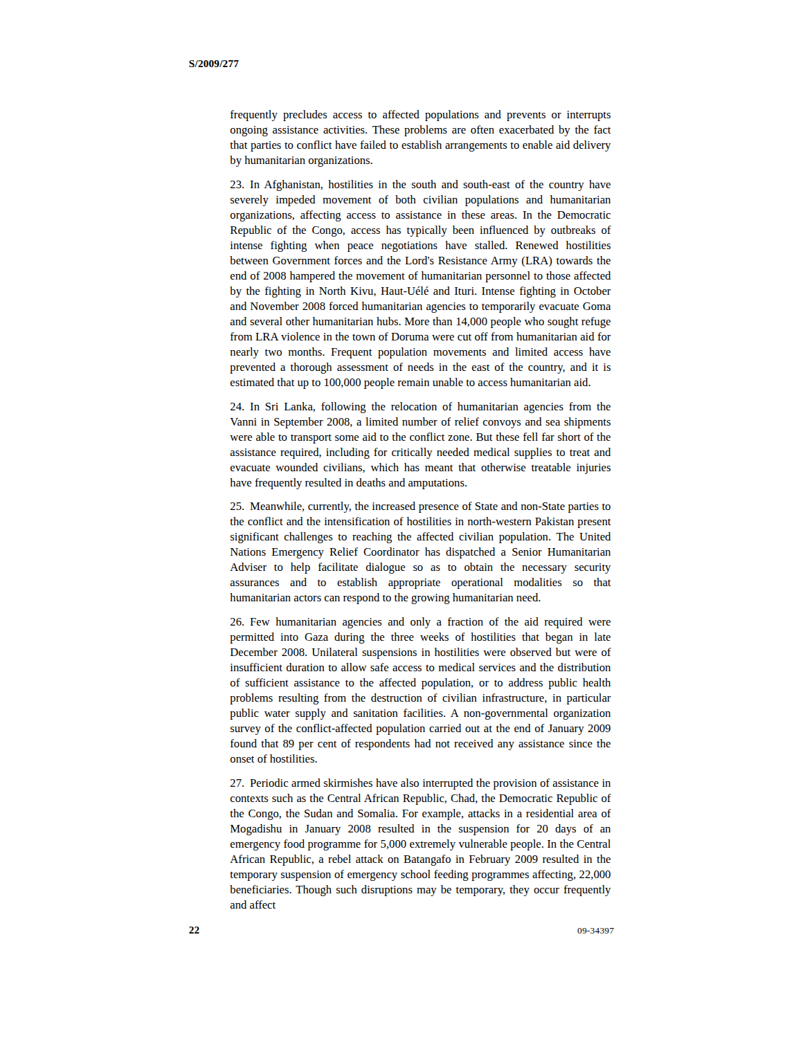S/2009/277
frequently precludes access to affected populations and prevents or interrupts ongoing assistance activities. These problems are often exacerbated by the fact that parties to conflict have failed to establish arrangements to enable aid delivery by humanitarian organizations.
23. In Afghanistan, hostilities in the south and south-east of the country have severely impeded movement of both civilian populations and humanitarian organizations, affecting access to assistance in these areas. In the Democratic Republic of the Congo, access has typically been influenced by outbreaks of intense fighting when peace negotiations have stalled. Renewed hostilities between Government forces and the Lord's Resistance Army (LRA) towards the end of 2008 hampered the movement of humanitarian personnel to those affected by the fighting in North Kivu, Haut-Uélé and Ituri. Intense fighting in October and November 2008 forced humanitarian agencies to temporarily evacuate Goma and several other humanitarian hubs. More than 14,000 people who sought refuge from LRA violence in the town of Doruma were cut off from humanitarian aid for nearly two months. Frequent population movements and limited access have prevented a thorough assessment of needs in the east of the country, and it is estimated that up to 100,000 people remain unable to access humanitarian aid.
24. In Sri Lanka, following the relocation of humanitarian agencies from the Vanni in September 2008, a limited number of relief convoys and sea shipments were able to transport some aid to the conflict zone. But these fell far short of the assistance required, including for critically needed medical supplies to treat and evacuate wounded civilians, which has meant that otherwise treatable injuries have frequently resulted in deaths and amputations.
25. Meanwhile, currently, the increased presence of State and non-State parties to the conflict and the intensification of hostilities in north-western Pakistan present significant challenges to reaching the affected civilian population. The United Nations Emergency Relief Coordinator has dispatched a Senior Humanitarian Adviser to help facilitate dialogue so as to obtain the necessary security assurances and to establish appropriate operational modalities so that humanitarian actors can respond to the growing humanitarian need.
26. Few humanitarian agencies and only a fraction of the aid required were permitted into Gaza during the three weeks of hostilities that began in late December 2008. Unilateral suspensions in hostilities were observed but were of insufficient duration to allow safe access to medical services and the distribution of sufficient assistance to the affected population, or to address public health problems resulting from the destruction of civilian infrastructure, in particular public water supply and sanitation facilities. A non-governmental organization survey of the conflict-affected population carried out at the end of January 2009 found that 89 per cent of respondents had not received any assistance since the onset of hostilities.
27. Periodic armed skirmishes have also interrupted the provision of assistance in contexts such as the Central African Republic, Chad, the Democratic Republic of the Congo, the Sudan and Somalia. For example, attacks in a residential area of Mogadishu in January 2008 resulted in the suspension for 20 days of an emergency food programme for 5,000 extremely vulnerable people. In the Central African Republic, a rebel attack on Batangafo in February 2009 resulted in the temporary suspension of emergency school feeding programmes affecting, 22,000 beneficiaries. Though such disruptions may be temporary, they occur frequently and affect
22 09-34397